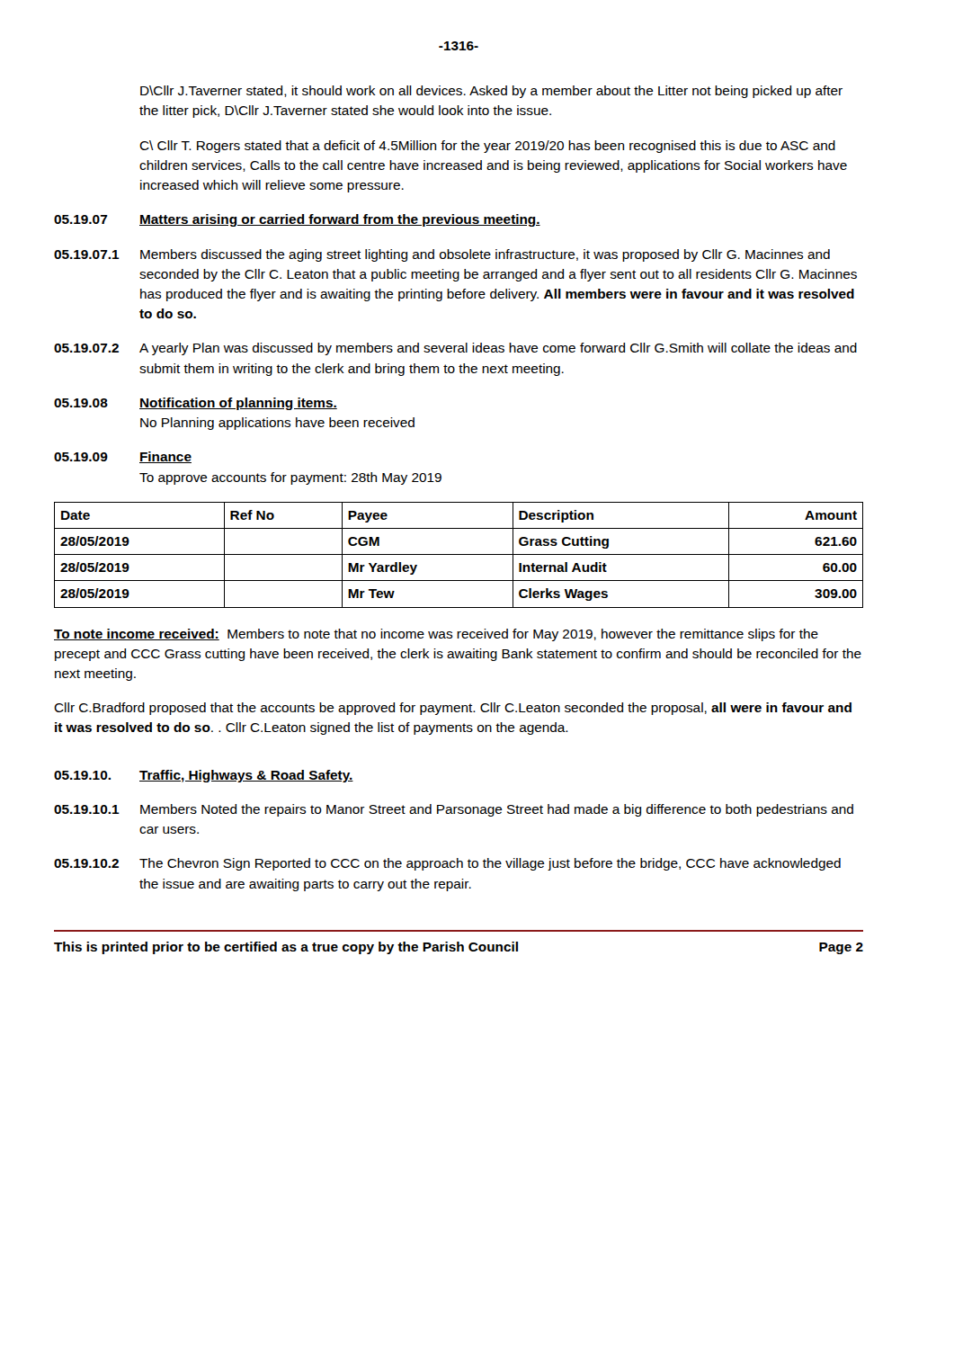-1316-
D\Cllr J.Taverner stated, it should work on all devices. Asked by a member about the Litter not being picked up after the litter pick, D\Cllr J.Taverner stated she would look into the issue.
C\ Cllr T. Rogers stated that a deficit of 4.5Million for the year 2019/20 has been recognised this is due to ASC and children services, Calls to the call centre have increased and is being reviewed, applications for Social workers have increased which will relieve some pressure.
05.19.07
Matters arising or carried forward from the previous meeting.
05.19.07.1
Members discussed the aging street lighting and obsolete infrastructure, it was proposed by Cllr G. Macinnes and seconded by the Cllr C. Leaton that a public meeting be arranged and a flyer sent out to all residents Cllr G. Macinnes has produced the flyer and is awaiting the printing before delivery. All members were in favour and it was resolved to do so.
05.19.07.2
A yearly Plan was discussed by members and several ideas have come forward Cllr G.Smith will collate the ideas and submit them in writing to the clerk and bring them to the next meeting.
05.19.08
Notification of planning items.
No Planning applications have been received
05.19.09
Finance
To approve accounts for payment: 28th May 2019
| Date | Ref No | Payee | Description | Amount |
| --- | --- | --- | --- | --- |
| 28/05/2019 | | CGM | Grass Cutting | 621.60 |
| 28/05/2019 | | Mr Yardley | Internal Audit | 60.00 |
| 28/05/2019 | | Mr Tew | Clerks Wages | 309.00 |
To note income received: Members to note that no income was received for May 2019, however the remittance slips for the precept and CCC Grass cutting have been received, the clerk is awaiting Bank statement to confirm and should be reconciled for the next meeting.
Cllr C.Bradford proposed that the accounts be approved for payment. Cllr C.Leaton seconded the proposal, all were in favour and it was resolved to do so. . Cllr C.Leaton signed the list of payments on the agenda.
05.19.10.
Traffic, Highways & Road Safety.
05.19.10.1
Members Noted the repairs to Manor Street and Parsonage Street had made a big difference to both pedestrians and car users.
05.19.10.2
The Chevron Sign Reported to CCC on the approach to the village just before the bridge, CCC have acknowledged the issue and are awaiting parts to carry out the repair.
This is printed prior to be certified as a true copy by the Parish Council Page 2